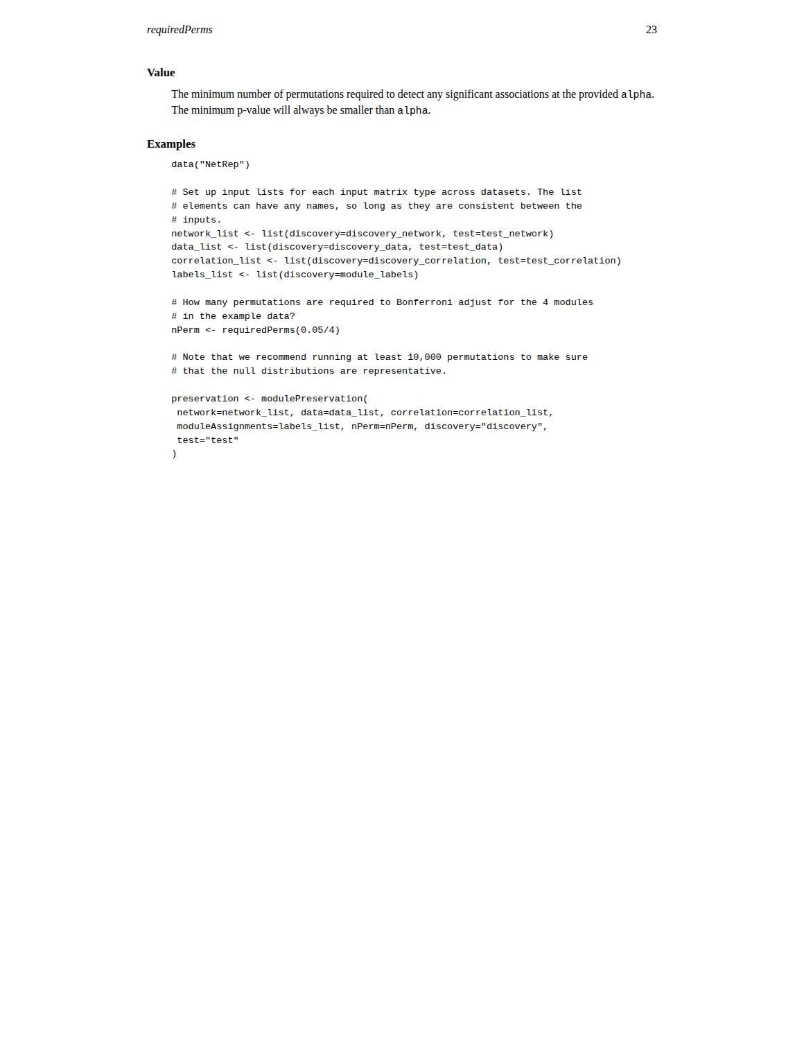requiredPerms 23
Value
The minimum number of permutations required to detect any significant associations at the provided alpha. The minimum p-value will always be smaller than alpha.
Examples
data("NetRep")

# Set up input lists for each input matrix type across datasets. The list
# elements can have any names, so long as they are consistent between the
# inputs.
network_list <- list(discovery=discovery_network, test=test_network)
data_list <- list(discovery=discovery_data, test=test_data)
correlation_list <- list(discovery=discovery_correlation, test=test_correlation)
labels_list <- list(discovery=module_labels)

# How many permutations are required to Bonferroni adjust for the 4 modules
# in the example data?
nPerm <- requiredPerms(0.05/4)

# Note that we recommend running at least 10,000 permutations to make sure
# that the null distributions are representative.

preservation <- modulePreservation(
 network=network_list, data=data_list, correlation=correlation_list,
 moduleAssignments=labels_list, nPerm=nPerm, discovery="discovery",
 test="test"
)